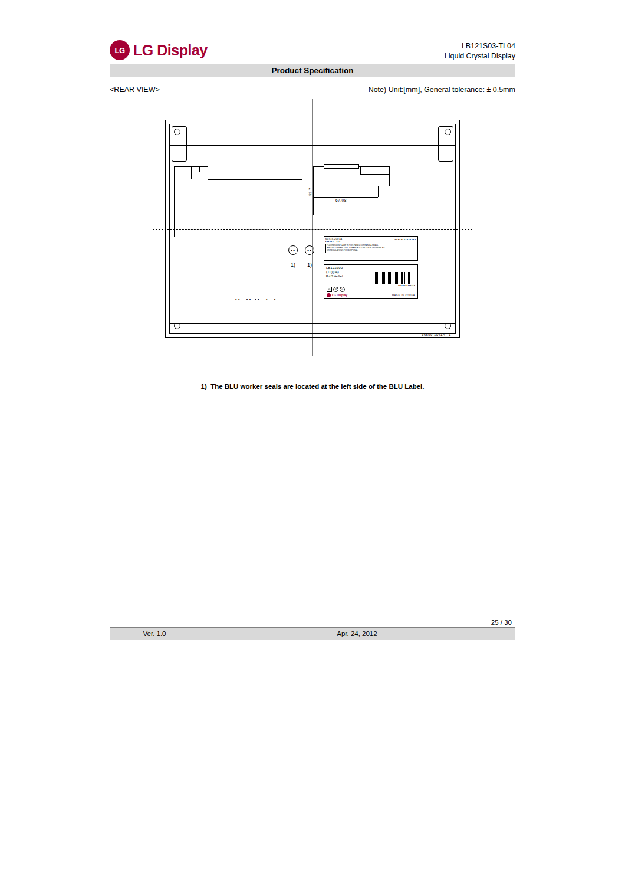LG Display
LB121S03-TL04
Liquid Crystal Display
Product Specification
<REAR VIEW>
Note) Unit:[mm], General tolerance: ± 0.5mm
53.7
67.08
◂◂
◂◂
1)
1)
60715-2001A
•••••• •••
••••••••••••••
FLUORESCENT LAMP IN THIS PANEL CONTAINS A SMALL
AMOUNT OF MERCURY. PLEASE FOLLOW LOCAL ORDINANCES
OR REGULATIONS FOR DISPOSAL.
LB121S03
(TL)(04)
RoHS Verified
••••••••••••••
UL
CE
Ⓒ
LG Display
MADE IN KOREA
•• •• •• • •
36509-1041A 1
1) The BLU worker seals are located at the left side of the BLU Label.
25 / 30
Ver. 1.0
Apr. 24, 2012